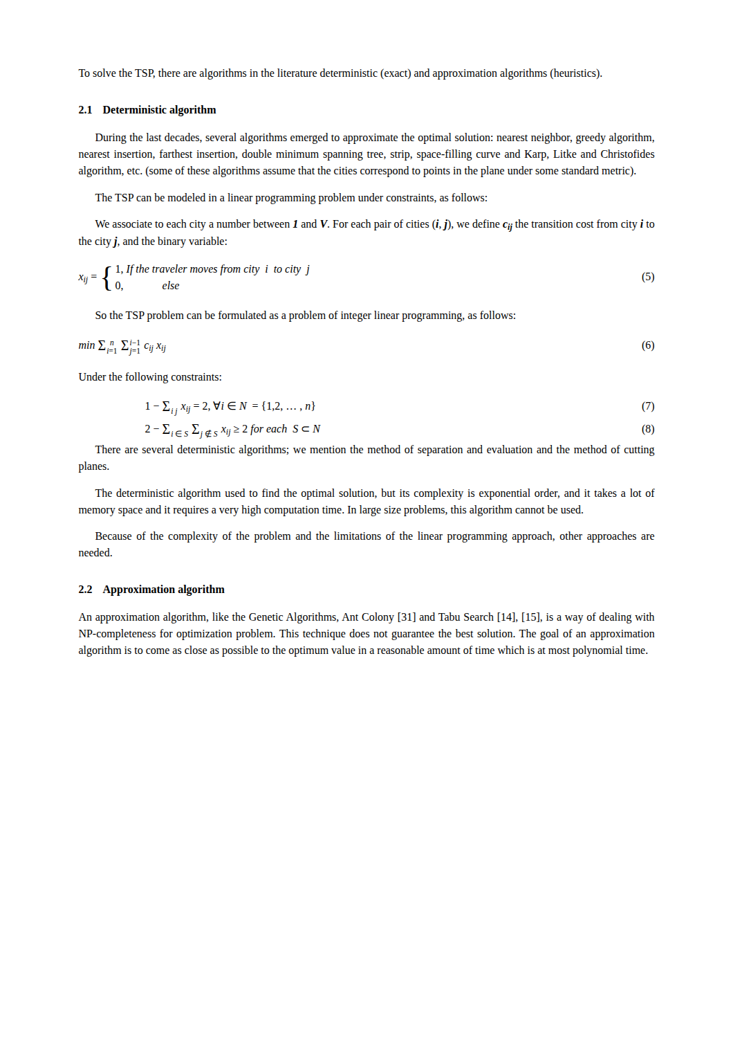To solve the TSP, there are algorithms in the literature deterministic (exact) and approximation algorithms (heuristics).
2.1 Deterministic algorithm
During the last decades, several algorithms emerged to approximate the optimal solution: nearest neighbor, greedy algorithm, nearest insertion, farthest insertion, double minimum spanning tree, strip, space-filling curve and Karp, Litke and Christofides algorithm, etc. (some of these algorithms assume that the cities correspond to points in the plane under some standard metric).
The TSP can be modeled in a linear programming problem under constraints, as follows:
We associate to each city a number between 1 and V. For each pair of cities (i, j), we define cij the transition cost from city i to the city j, and the binary variable:
xij = { 1, If the traveler moves from city i to city j 0,else (5)
So the TSP problem can be formulated as a problem of integer linear programming, as follows:
min Σni=1 Σi−1 j=1 cij xij (6)
Under the following constraints:
1 − Σ i j xij = 2, ∀i ∈ N = {1,2, … , n} (7)
2 − Σ i ∈ S Σ j ∉ S xij ≥ 2 for each S ⊂ N (8)
There are several deterministic algorithms; we mention the method of separation and evaluation and the method of cutting planes.
The deterministic algorithm used to find the optimal solution, but its complexity is exponential order, and it takes a lot of memory space and it requires a very high computation time. In large size problems, this algorithm cannot be used.
Because of the complexity of the problem and the limitations of the linear programming approach, other approaches are needed.
2.2 Approximation algorithm
An approximation algorithm, like the Genetic Algorithms, Ant Colony [31] and Tabu Search [14], [15], is a way of dealing with NP-completeness for optimization problem. This technique does not guarantee the best solution. The goal of an approximation algorithm is to come as close as possible to the optimum value in a reasonable amount of time which is at most polynomial time.